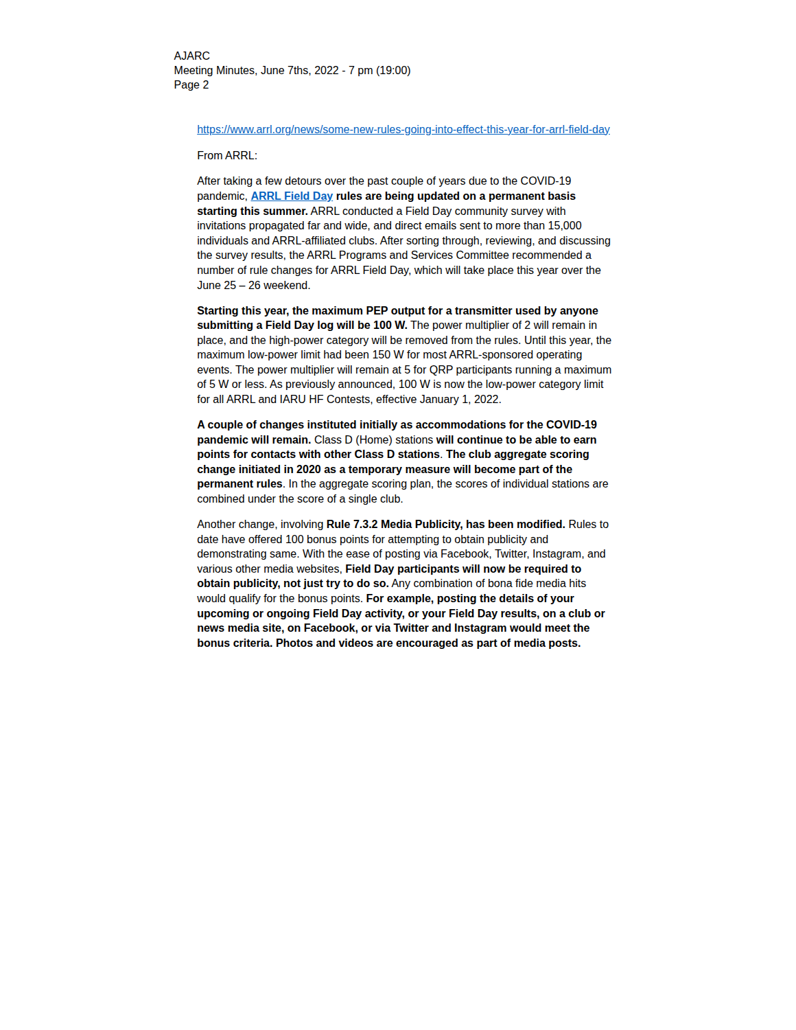AJARC
Meeting Minutes, June 7ths, 2022 - 7 pm (19:00)
Page 2
https://www.arrl.org/news/some-new-rules-going-into-effect-this-year-for-arrl-field-day
From ARRL:
After taking a few detours over the past couple of years due to the COVID-19 pandemic, ARRL Field Day rules are being updated on a permanent basis starting this summer. ARRL conducted a Field Day community survey with invitations propagated far and wide, and direct emails sent to more than 15,000 individuals and ARRL-affiliated clubs. After sorting through, reviewing, and discussing the survey results, the ARRL Programs and Services Committee recommended a number of rule changes for ARRL Field Day, which will take place this year over the June 25 – 26 weekend.
Starting this year, the maximum PEP output for a transmitter used by anyone submitting a Field Day log will be 100 W. The power multiplier of 2 will remain in place, and the high-power category will be removed from the rules. Until this year, the maximum low-power limit had been 150 W for most ARRL-sponsored operating events. The power multiplier will remain at 5 for QRP participants running a maximum of 5 W or less. As previously announced, 100 W is now the low-power category limit for all ARRL and IARU HF Contests, effective January 1, 2022.
A couple of changes instituted initially as accommodations for the COVID-19 pandemic will remain. Class D (Home) stations will continue to be able to earn points for contacts with other Class D stations. The club aggregate scoring change initiated in 2020 as a temporary measure will become part of the permanent rules. In the aggregate scoring plan, the scores of individual stations are combined under the score of a single club.
Another change, involving Rule 7.3.2 Media Publicity, has been modified. Rules to date have offered 100 bonus points for attempting to obtain publicity and demonstrating same. With the ease of posting via Facebook, Twitter, Instagram, and various other media websites, Field Day participants will now be required to obtain publicity, not just try to do so. Any combination of bona fide media hits would qualify for the bonus points. For example, posting the details of your upcoming or ongoing Field Day activity, or your Field Day results, on a club or news media site, on Facebook, or via Twitter and Instagram would meet the bonus criteria. Photos and videos are encouraged as part of media posts.